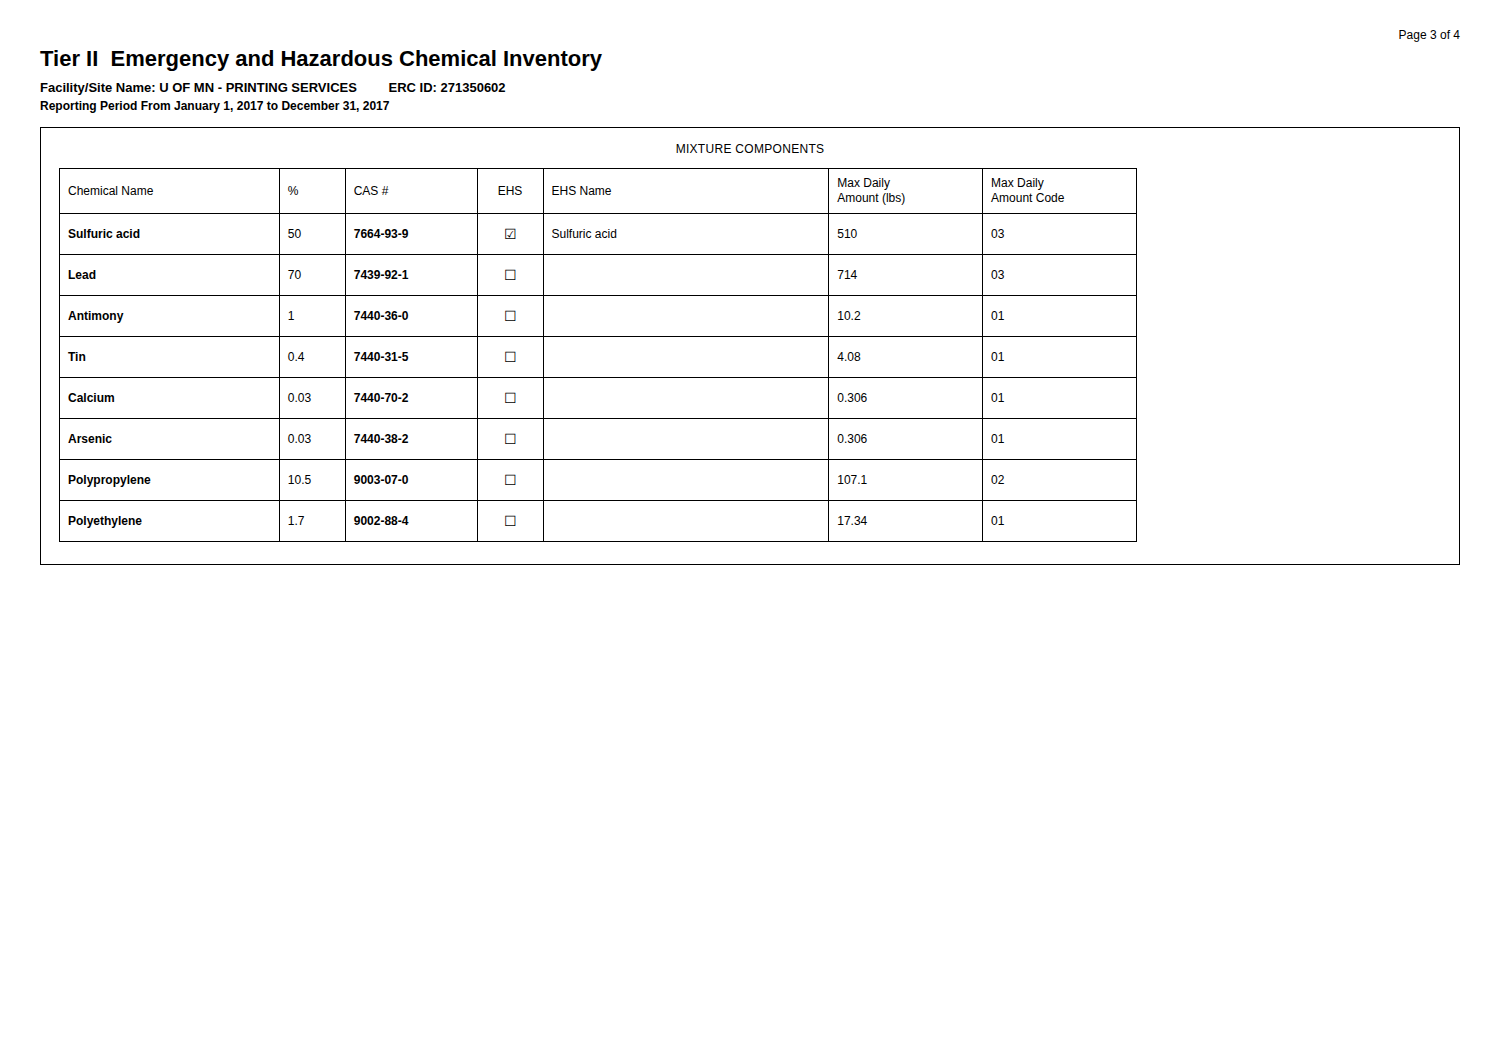Page 3 of 4
Tier II Emergency and Hazardous Chemical Inventory
Facility/Site Name: U OF MN - PRINTING SERVICES ERC ID: 271350602
Reporting Period From January 1, 2017 to December 31, 2017
MIXTURE COMPONENTS
| Chemical Name | % | CAS # | EHS | EHS Name | Max Daily Amount (lbs) | Max Daily Amount Code |
| --- | --- | --- | --- | --- | --- | --- |
| Sulfuric acid | 50 | 7664-93-9 | ☑ | Sulfuric acid | 510 | 03 |
| Lead | 70 | 7439-92-1 | ☐ | | 714 | 03 |
| Antimony | 1 | 7440-36-0 | ☐ | | 10.2 | 01 |
| Tin | 0.4 | 7440-31-5 | ☐ | | 4.08 | 01 |
| Calcium | 0.03 | 7440-70-2 | ☐ | | 0.306 | 01 |
| Arsenic | 0.03 | 7440-38-2 | ☐ | | 0.306 | 01 |
| Polypropylene | 10.5 | 9003-07-0 | ☐ | | 107.1 | 02 |
| Polyethylene | 1.7 | 9002-88-4 | ☐ | | 17.34 | 01 |